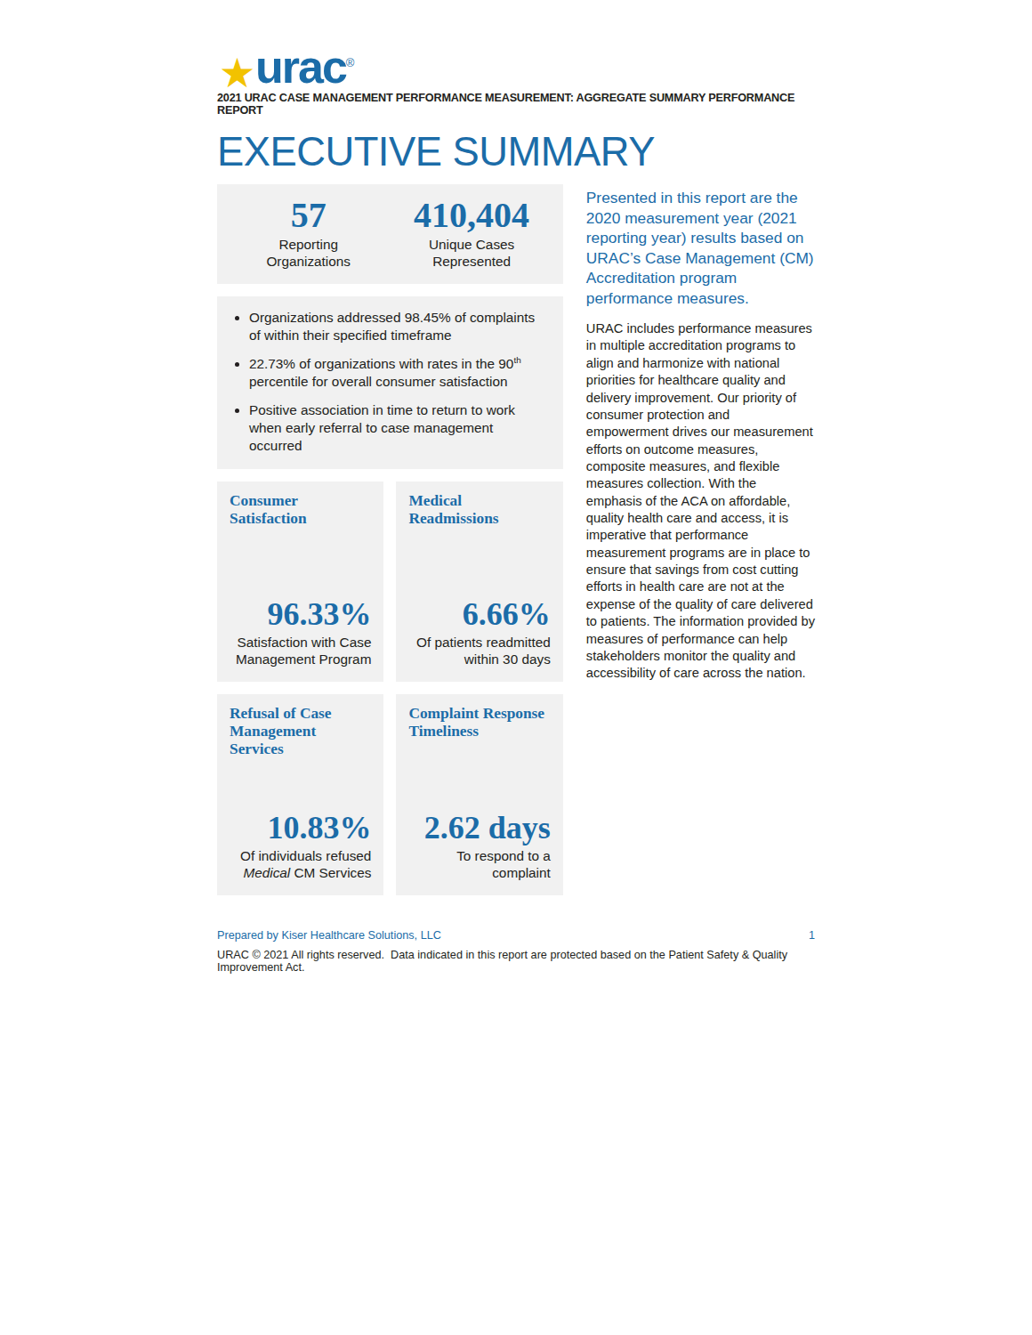★urac®
2021 URAC CASE MANAGEMENT PERFORMANCE MEASUREMENT: AGGREGATE SUMMARY PERFORMANCE REPORT
EXECUTIVE SUMMARY
57
Reporting
Organizations
410,404
Unique Cases
Represented
Organizations addressed 98.45% of complaints of within their specified timeframe
22.73% of organizations with rates in the 90th percentile for overall consumer satisfaction
Positive association in time to return to work when early referral to case management occurred
Consumer
Satisfaction
96.33%
Satisfaction with Case Management Program
Medical Readmissions
6.66%
Of patients readmitted within 30 days
Refusal of Case
Management
Services
10.83%
Of individuals refused Medical CM Services
Complaint Response
Timeliness
2.62 days
To respond to a complaint
Presented in this report are the 2020 measurement year (2021 reporting year) results based on URAC’s Case Management (CM) Accreditation program performance measures.
URAC includes performance measures in multiple accreditation programs to align and harmonize with national priorities for healthcare quality and delivery improvement. Our priority of consumer protection and empowerment drives our measurement efforts on outcome measures, composite measures, and flexible measures collection. With the emphasis of the ACA on affordable, quality health care and access, it is imperative that performance measurement programs are in place to ensure that savings from cost cutting efforts in health care are not at the expense of the quality of care delivered to patients. The information provided by measures of performance can help stakeholders monitor the quality and accessibility of care across the nation.
Prepared by Kiser Healthcare Solutions, LLC 1
URAC © 2021 All rights reserved. Data indicated in this report are protected based on the Patient Safety & Quality Improvement Act.